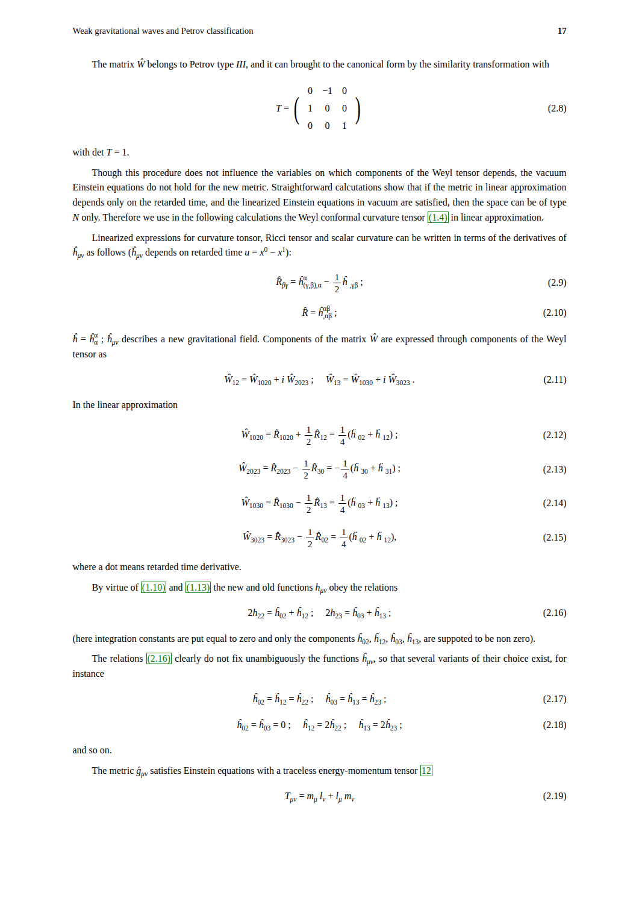Weak gravitational waves and Petrov classification 17
The matrix Ŵ belongs to Petrov type III, and it can brought to the canonical form by the similarity transformation with
T = (
| 0 | −1 | 0 |
| 1 | 0 | 0 |
| 0 | 0 | 1 |
) (2.8)
with det T = 1.
Though this procedure does not influence the variables on which components of the Weyl tensor depends, the vacuum Einstein equations do not hold for the new metric. Straightforward calcutations show that if the metric in linear approximation depends only on the retarded time, and the linearized Einstein equations in vacuum are satisfied, then the space can be of type N only. Therefore we use in the following calculations the Weyl conformal curvature tensor (1.4) in linear approximation.
Linearized expressions for curvature tonsor, Ricci tensor and scalar curvature can be written in terms of the derivatives of ĥμν as follows (ĥμν depends on retarded time u = x0 − x1):
R̂βγ = ĥα(γ,β),α − 12 ĥ ,γβ ; (2.9)
R̂ = ĥαβ,αβ ; (2.10)
ĥ = ĥαα ; ĥμν describes a new gravitational field. Components of the matrix Ŵ are expressed through components of the Weyl tensor as
Ŵ12 = Ŵ1020 + i Ŵ2023 ; Ŵ13 = Ŵ1030 + i Ŵ3023 . (2.11)
In the linear approximation
Ŵ1020 = R̂1020 + 12 R̂12 = 14(ḧ 02 + ḧ 12) ; (2.12)
Ŵ2023 = R̂2023 − 12 R̂30 = −14(ḧ 30 + ḧ 31) ; (2.13)
Ŵ1030 = R̂1030 − 12 R̂13 = 14(ḧ 03 + ḧ 13) ; (2.14)
Ŵ3023 = R̂3023 − 12 R̂02 = 14(ḧ 02 + ḧ 12), (2.15)
where a dot means retarded time derivative.
By virtue of (1.10) and (1.13) the new and old functions hμν obey the relations
2h22 = ĥ02 + ĥ12 ; 2h23 = ĥ03 + ĥ13 ; (2.16)
(here integration constants are put equal to zero and only the components ĥ02, ĥ12, ĥ03, ĥ13, are suppoted to be non zero).
The relations (2.16) clearly do not fix unambiguously the functions ĥμν, so that several variants of their choice exist, for instance
ĥ02 = ĥ12 = ĥ22 ; ĥ03 = ĥ13 = ĥ23 ; (2.17)
ĥ02 = ĥ03 = 0 ; ĥ12 = 2ĥ22 ; ĥ13 = 2ĥ23 ; (2.18)
and so on.
The metric ĝμν satisfies Einstein equations with a traceless energy-momentum tensor 12
Tμν = mμ lν + lμ mν (2.19)